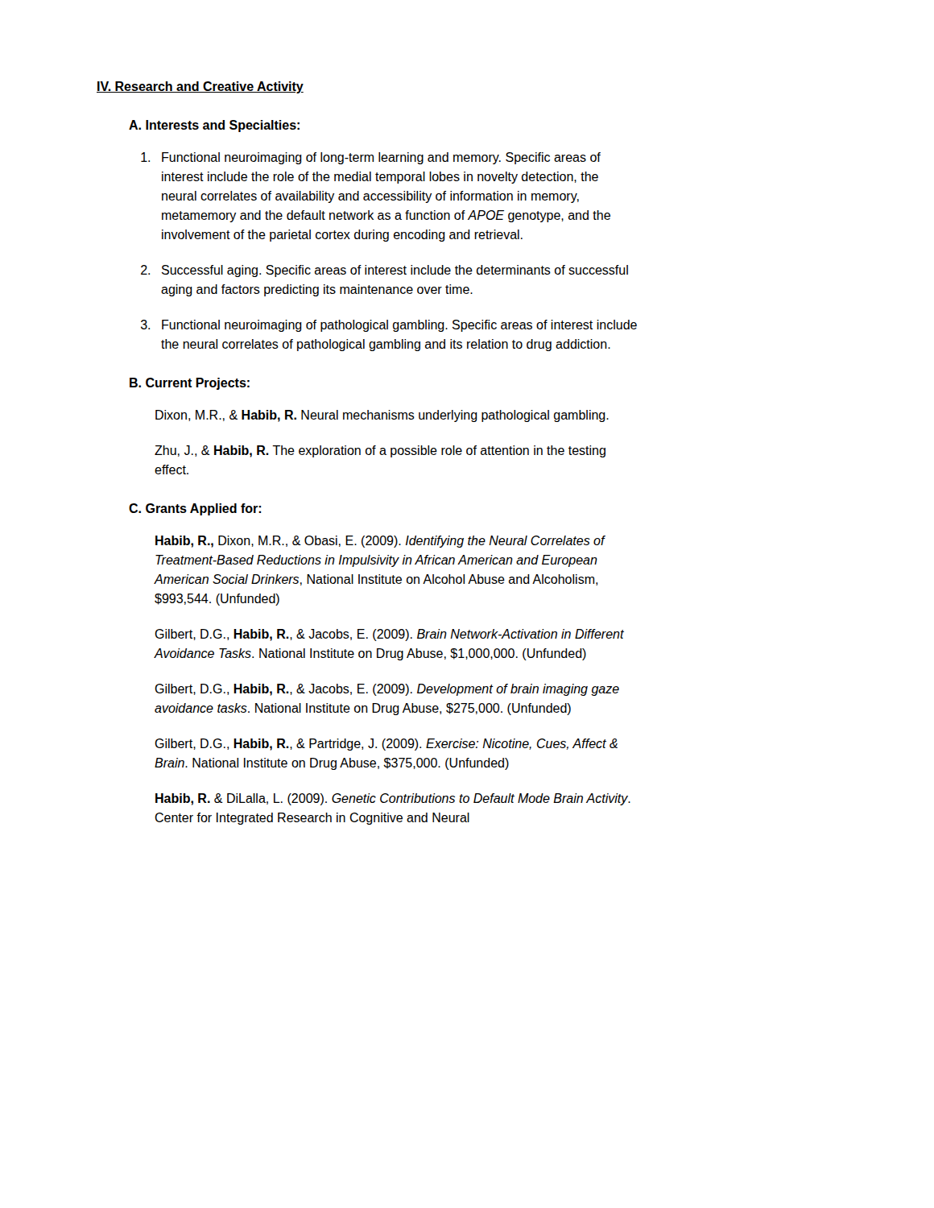IV. Research and Creative Activity
A. Interests and Specialties:
Functional neuroimaging of long-term learning and memory. Specific areas of interest include the role of the medial temporal lobes in novelty detection, the neural correlates of availability and accessibility of information in memory, metamemory and the default network as a function of APOE genotype, and the involvement of the parietal cortex during encoding and retrieval.
Successful aging. Specific areas of interest include the determinants of successful aging and factors predicting its maintenance over time.
Functional neuroimaging of pathological gambling. Specific areas of interest include the neural correlates of pathological gambling and its relation to drug addiction.
B. Current Projects:
Dixon, M.R., & Habib, R. Neural mechanisms underlying pathological gambling.
Zhu, J., & Habib, R. The exploration of a possible role of attention in the testing effect.
C. Grants Applied for:
Habib, R., Dixon, M.R., & Obasi, E. (2009). Identifying the Neural Correlates of Treatment-Based Reductions in Impulsivity in African American and European American Social Drinkers, National Institute on Alcohol Abuse and Alcoholism, $993,544. (Unfunded)
Gilbert, D.G., Habib, R., & Jacobs, E. (2009). Brain Network-Activation in Different Avoidance Tasks. National Institute on Drug Abuse, $1,000,000. (Unfunded)
Gilbert, D.G., Habib, R., & Jacobs, E. (2009). Development of brain imaging gaze avoidance tasks. National Institute on Drug Abuse, $275,000. (Unfunded)
Gilbert, D.G., Habib, R., & Partridge, J. (2009). Exercise: Nicotine, Cues, Affect & Brain. National Institute on Drug Abuse, $375,000. (Unfunded)
Habib, R. & DiLalla, L. (2009). Genetic Contributions to Default Mode Brain Activity. Center for Integrated Research in Cognitive and Neural